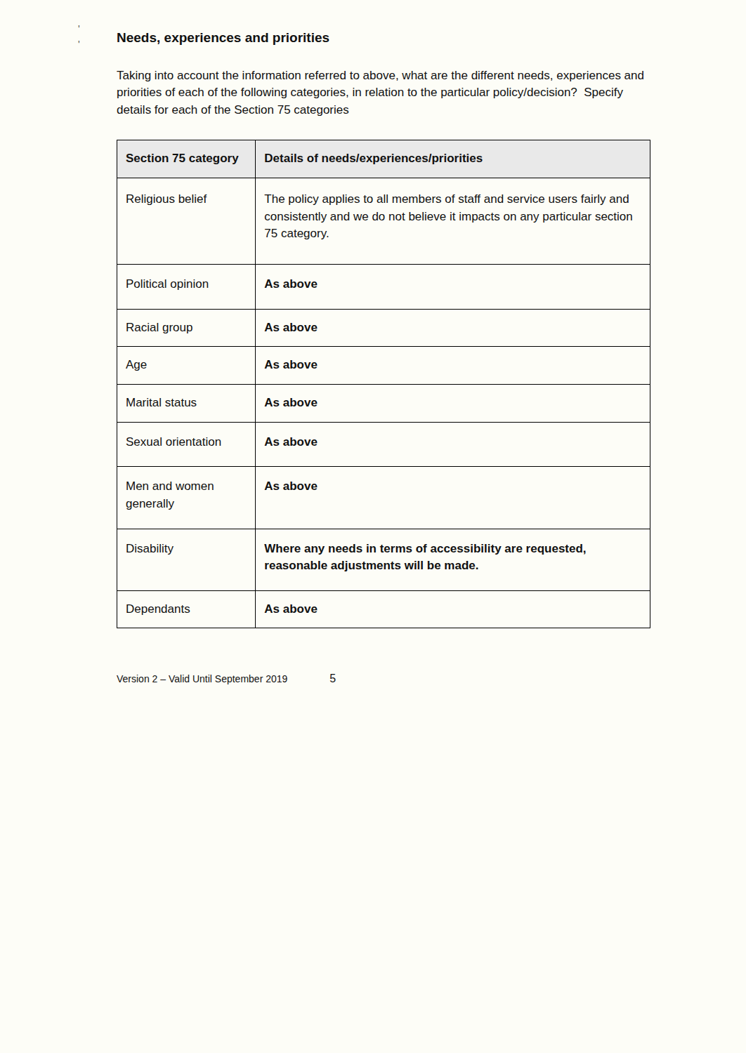'
'
Needs, experiences and priorities
Taking into account the information referred to above, what are the different needs, experiences and priorities of each of the following categories, in relation to the particular policy/decision? Specify details for each of the Section 75 categories
| Section 75 category | Details of needs/experiences/priorities |
| --- | --- |
| Religious belief | The policy applies to all members of staff and service users fairly and consistently and we do not believe it impacts on any particular section 75 category. |
| Political opinion | As above |
| Racial group | As above |
| Age | As above |
| Marital status | As above |
| Sexual orientation | As above |
| Men and women generally | As above |
| Disability | Where any needs in terms of accessibility are requested, reasonable adjustments will be made. |
| Dependants | As above |
Version 2 – Valid Until September 2019 5